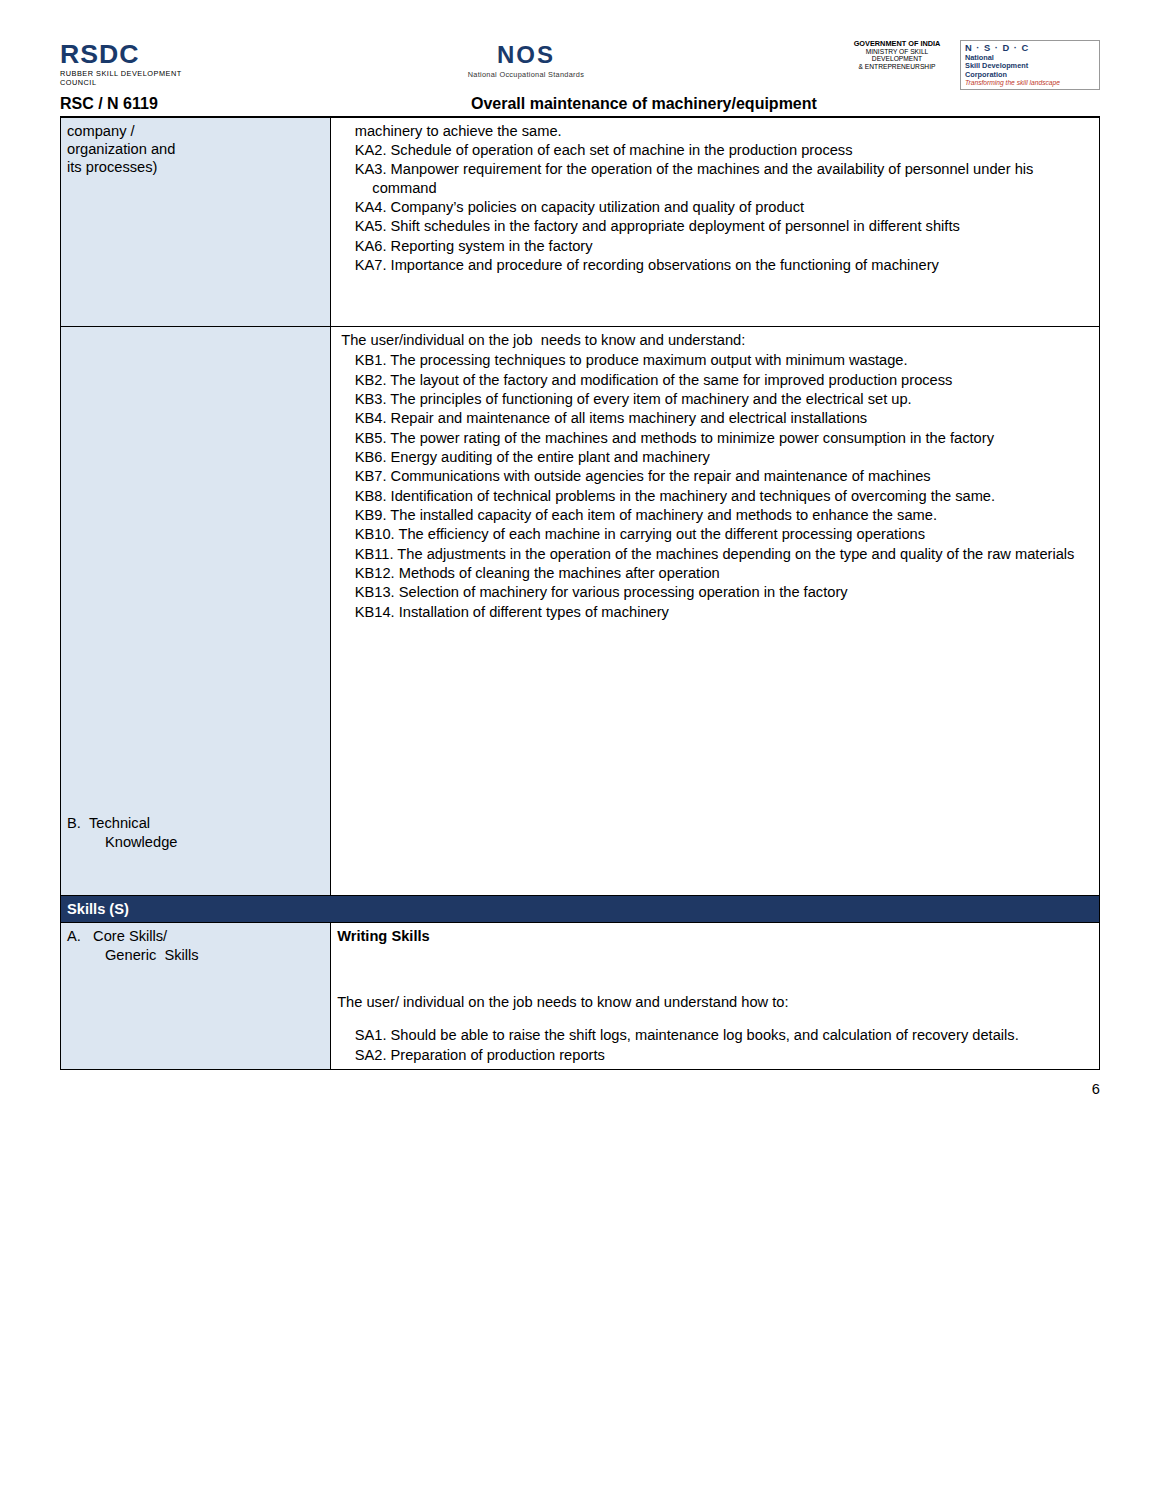RSDC
RUBBER SKILL DEVELOPMENT COUNCIL
NOS
National Occupational Standards
GOVERNMENT OF INDIA
MINISTRY OF SKILL DEVELOPMENT
& ENTREPRENEURSHIP
N · S · D · C
National
Skill Development
Corporation
Transforming the skill landscape
RSC / N 6119
Overall maintenance of machinery/equipment
| company / organization and its processes) | machinery to achieve the same. KA2. Schedule of operation of each set of machine in the production process KA3. Manpower requirement for the operation of the machines and the availability of personnel under his command KA4. Company’s policies on capacity utilization and quality of product KA5. Shift schedules in the factory and appropriate deployment of personnel in different shifts KA6. Reporting system in the factory KA7. Importance and procedure of recording observations on the functioning of machinery |
| B. Technical Knowledge | The user/individual on the job needs to know and understand: KB1. The processing techniques to produce maximum output with minimum wastage. KB2. The layout of the factory and modification of the same for improved production process KB3. The principles of functioning of every item of machinery and the electrical set up. KB4. Repair and maintenance of all items machinery and electrical installations KB5. The power rating of the machines and methods to minimize power consumption in the factory KB6. Energy auditing of the entire plant and machinery KB7. Communications with outside agencies for the repair and maintenance of machines KB8. Identification of technical problems in the machinery and techniques of overcoming the same. KB9. The installed capacity of each item of machinery and methods to enhance the same. KB10. The efficiency of each machine in carrying out the different processing operations KB11. The adjustments in the operation of the machines depending on the type and quality of the raw materials KB12. Methods of cleaning the machines after operation KB13. Selection of machinery for various processing operation in the factory KB14. Installation of different types of machinery |
| Skills (S) |
| A. Core Skills/ Generic Skills | Writing Skills The user/ individual on the job needs to know and understand how to: SA1. Should be able to raise the shift logs, maintenance log books, and calculation of recovery details. SA2. Preparation of production reports |
6